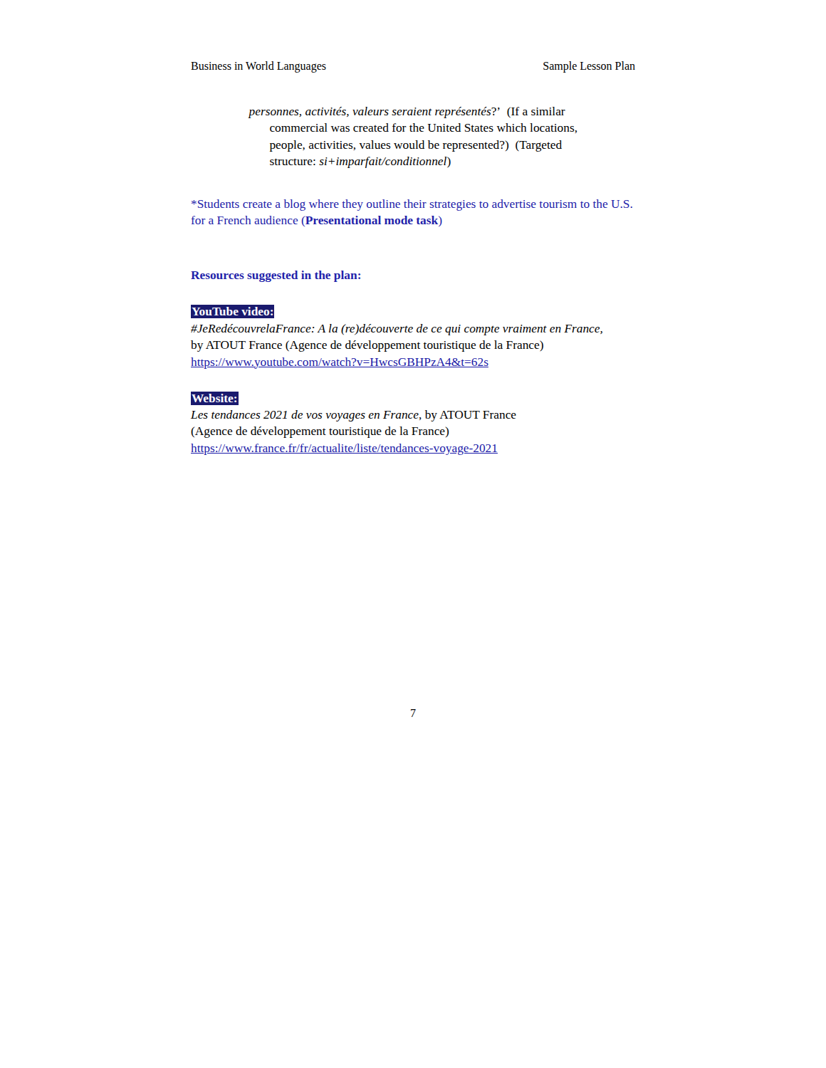Business in World Languages
Sample Lesson Plan
personnes, activités, valeurs seraient représentés?’ (If a similar commercial was created for the United States which locations, people, activities, values would be represented?) (Targeted structure: si+imparfait/conditionnel)
*Students create a blog where they outline their strategies to advertise tourism to the U.S. for a French audience (Presentational mode task)
Resources suggested in the plan:
YouTube video:
#JeRedécouvrelaFrance: A la (re)découverte de ce qui compte vraiment en France,
by ATOUT France (Agence de développement touristique de la France)
https://www.youtube.com/watch?v=HwcsGBHPzA4&t=62s
Website:
Les tendances 2021 de vos voyages en France, by ATOUT France
(Agence de développement touristique de la France)
https://www.france.fr/fr/actualite/liste/tendances-voyage-2021
7